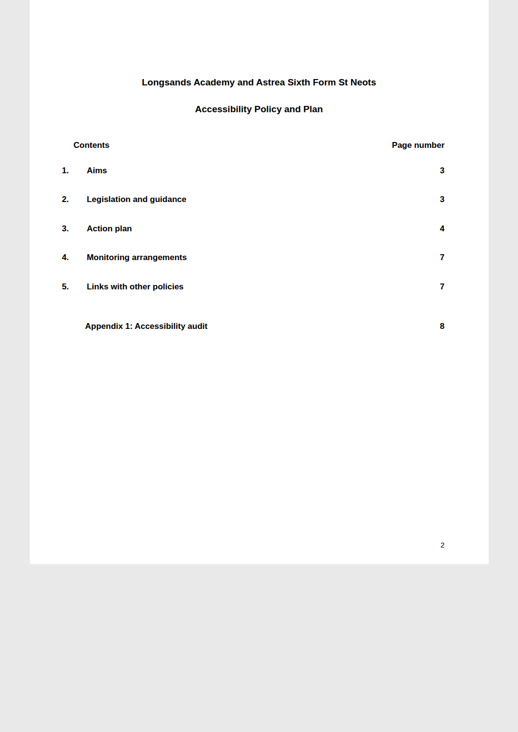Longsands Academy and Astrea Sixth Form St Neots
Accessibility Policy and Plan
Contents Page number
Aims 3
Legislation and guidance 3
Action plan 4
Monitoring arrangements 7
Links with other policies 7
Appendix 1: Accessibility audit 8
2